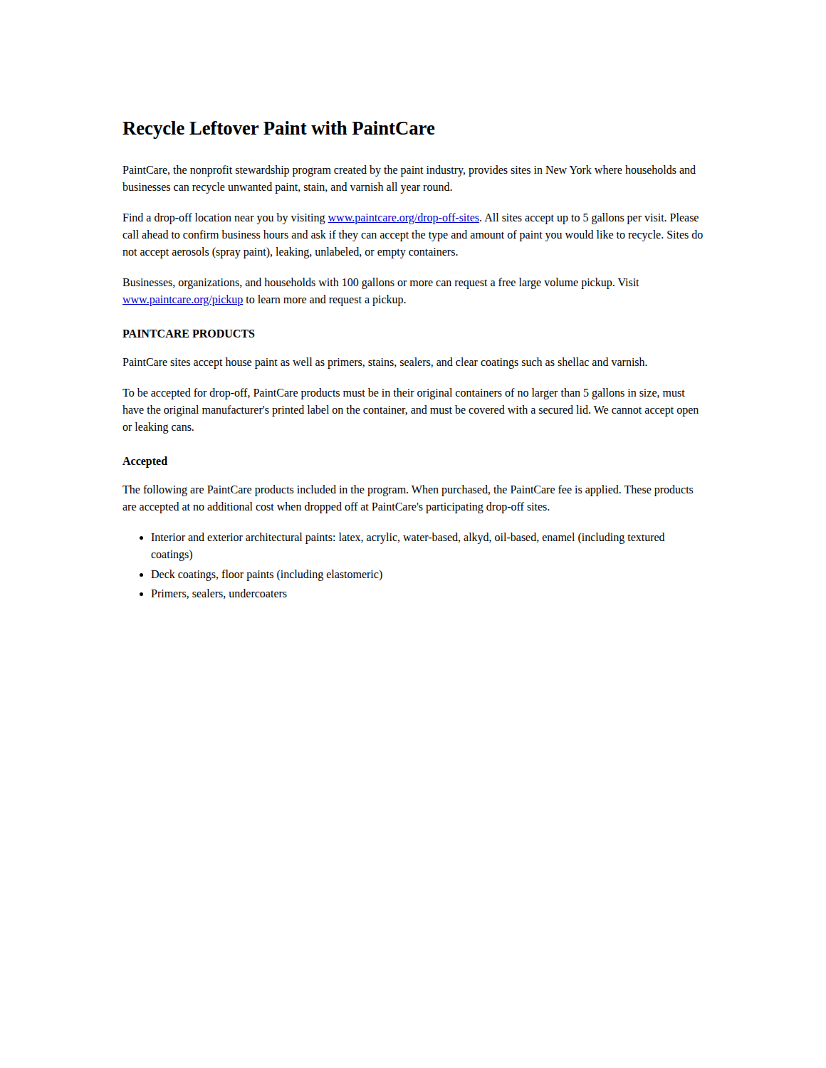Recycle Leftover Paint with PaintCare
PaintCare, the nonprofit stewardship program created by the paint industry, provides sites in New York where households and businesses can recycle unwanted paint, stain, and varnish all year round.
Find a drop-off location near you by visiting www.paintcare.org/drop-off-sites. All sites accept up to 5 gallons per visit. Please call ahead to confirm business hours and ask if they can accept the type and amount of paint you would like to recycle. Sites do not accept aerosols (spray paint), leaking, unlabeled, or empty containers.
Businesses, organizations, and households with 100 gallons or more can request a free large volume pickup. Visit www.paintcare.org/pickup to learn more and request a pickup.
PAINTCARE PRODUCTS
PaintCare sites accept house paint as well as primers, stains, sealers, and clear coatings such as shellac and varnish.
To be accepted for drop-off, PaintCare products must be in their original containers of no larger than 5 gallons in size, must have the original manufacturer's printed label on the container, and must be covered with a secured lid. We cannot accept open or leaking cans.
Accepted
The following are PaintCare products included in the program. When purchased, the PaintCare fee is applied. These products are accepted at no additional cost when dropped off at PaintCare's participating drop-off sites.
Interior and exterior architectural paints: latex, acrylic, water-based, alkyd, oil-based, enamel (including textured coatings)
Deck coatings, floor paints (including elastomeric)
Primers, sealers, undercoaters